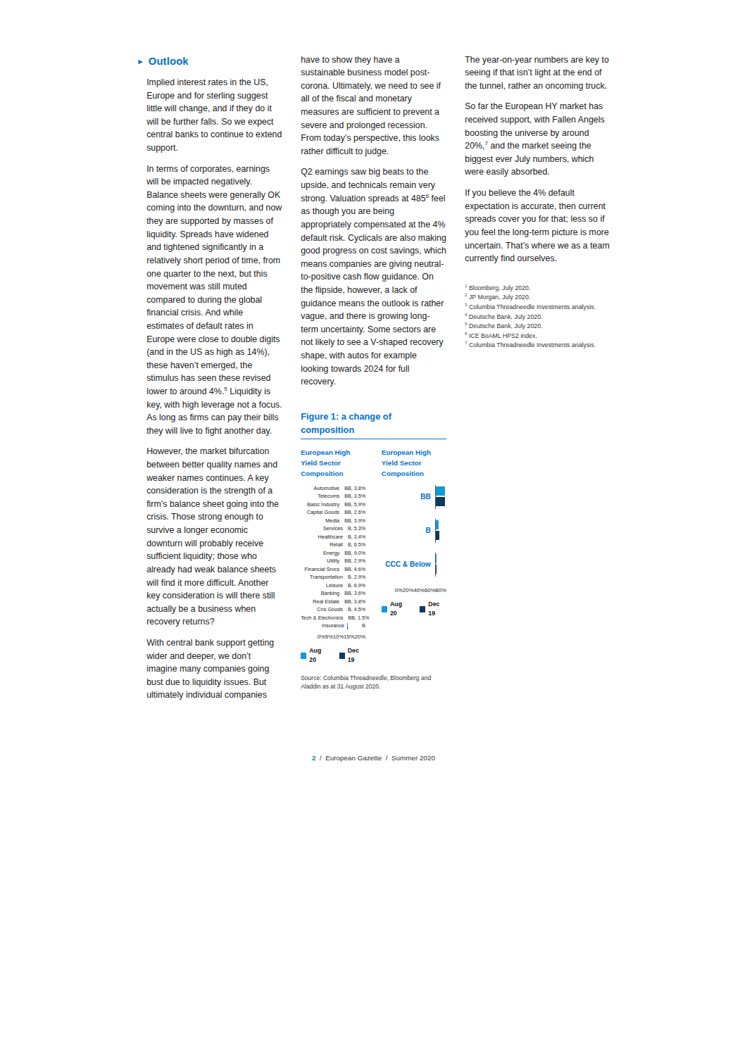►
Outlook
Implied interest rates in the US, Europe and for sterling suggest little will change, and if they do it will be further falls. So we expect central banks to continue to extend support.
In terms of corporates, earnings will be impacted negatively. Balance sheets were generally OK coming into the downturn, and now they are supported by masses of liquidity. Spreads have widened and tightened significantly in a relatively short period of time, from one quarter to the next, but this movement was still muted compared to during the global financial crisis. And while estimates of default rates in Europe were close to double digits (and in the US as high as 14%), these haven’t emerged, the stimulus has seen these revised lower to around 4%.5 Liquidity is key, with high leverage not a focus. As long as firms can pay their bills they will live to fight another day.
However, the market bifurcation between better quality names and weaker names continues. A key consideration is the strength of a firm’s balance sheet going into the crisis. Those strong enough to survive a longer economic downturn will probably receive sufficient liquidity; those who already had weak balance sheets will find it more difficult. Another key consideration is will there still actually be a business when recovery returns?
With central bank support getting wider and deeper, we don’t imagine many companies going bust due to liquidity issues. But ultimately individual companies
have to show they have a sustainable business model post-corona. Ultimately, we need to see if all of the fiscal and monetary measures are sufficient to prevent a severe and prolonged recession. From today’s perspective, this looks rather difficult to judge.
Q2 earnings saw big beats to the upside, and technicals remain very strong. Valuation spreads at 4856 feel as though you are being appropriately compensated at the 4% default risk. Cyclicals are also making good progress on cost savings, which means companies are giving neutral-to-positive cash flow guidance. On the flipside, however, a lack of guidance means the outlook is rather vague, and there is growing long-term uncertainty. Some sectors are not likely to see a V-shaped recovery shape, with autos for example looking towards 2024 for full recovery.
Figure 1: a change of composition
European High Yield Sector Composition
Automotive
BB, 3.8%
Telecoms
BB, 3.5%
Basic Industry
BB, 5.9%
Capital Goods
BB, 2.6%
Media
BB, 3.9%
Services
B, 5.3%
Healthcare
B, 3.4%
Retail
B, 6.5%
Energy
BB, 9.0%
Utility
BB, 2.9%
Financial Srvcs
BB, 4.6%
Transportation
B, 2.9%
Leisure
B, 6.9%
Banking
BB, 3.6%
Real Estate
BB, 3.8%
Cns Goods
B, 4.5%
Tech & Electronics
BB, 1.5%
Insurance
B
0% 5% 10% 15% 20%
Aug 20 Dec 19
European High Yield Sector Composition
BB
B
CCC & Below
0% 20% 40% 60% 80%
Aug 20 Dec 19
Source: Columbia Threadneedle, Bloomberg and Aladdin as at 31 August 2020.
The year-on-year numbers are key to seeing if that isn’t light at the end of the tunnel, rather an oncoming truck.
So far the European HY market has received support, with Fallen Angels boosting the universe by around 20%,7 and the market seeing the biggest ever July numbers, which were easily absorbed.
If you believe the 4% default expectation is accurate, then current spreads cover you for that; less so if you feel the long-term picture is more uncertain. That’s where we as a team currently find ourselves.
1 Bloomberg, July 2020.
2 JP Morgan, July 2020.
3 Columbia Threadneedle Investments analysis.
4 Deutsche Bank, July 2020.
5 Deutsche Bank, July 2020.
6 ICE BoAML HPS2 index.
7 Columbia Threadneedle Investments analysis.
2 / European Gazette / Summer 2020